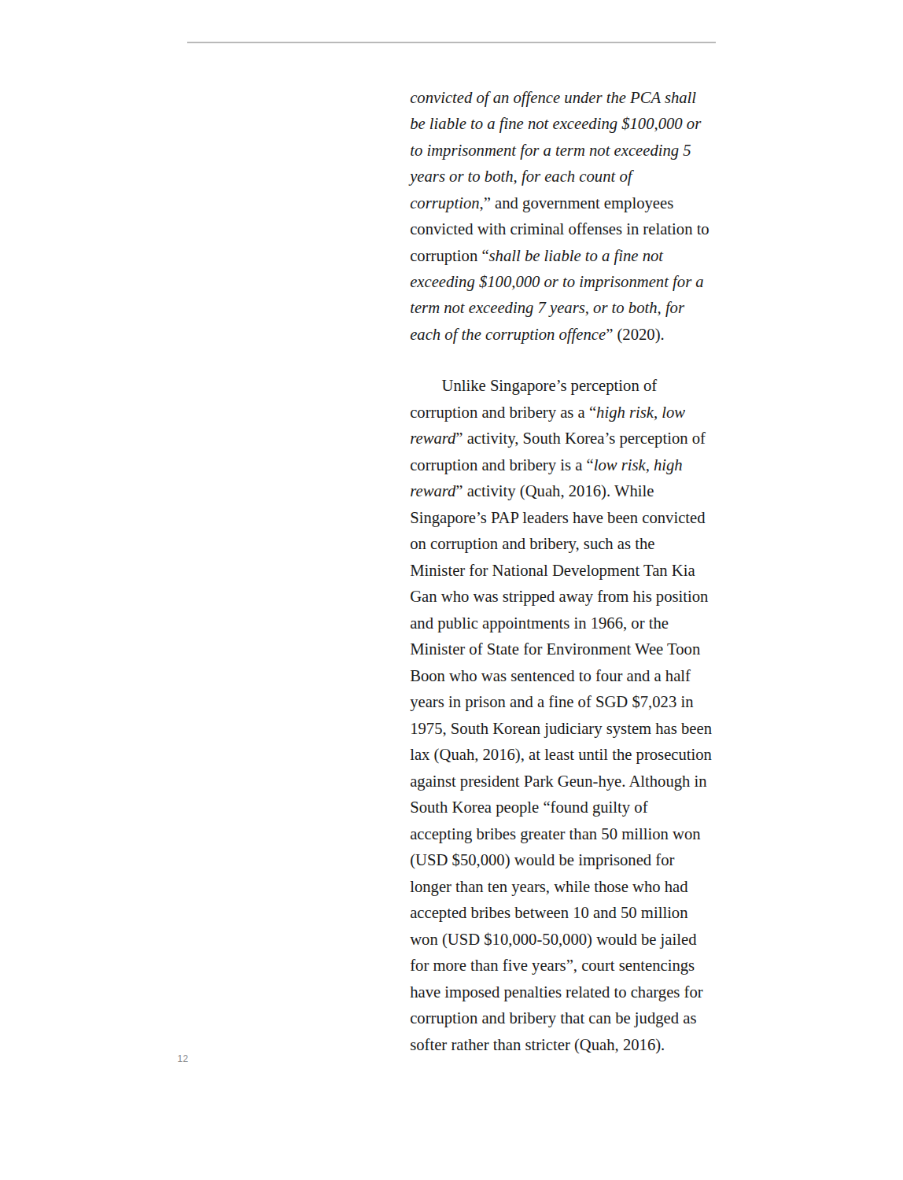convicted of an offence under the PCA shall be liable to a fine not exceeding $100,000 or to imprisonment for a term not exceeding 5 years or to both, for each count of corruption,” and government employees convicted with criminal offenses in relation to corruption “shall be liable to a fine not exceeding $100,000 or to imprisonment for a term not exceeding 7 years, or to both, for each of the corruption offence” (2020).
Unlike Singapore’s perception of corruption and bribery as a “high risk, low reward” activity, South Korea’s perception of corruption and bribery is a “low risk, high reward” activity (Quah, 2016). While Singapore’s PAP leaders have been convicted on corruption and bribery, such as the Minister for National Development Tan Kia Gan who was stripped away from his position and public appointments in 1966, or the Minister of State for Environment Wee Toon Boon who was sentenced to four and a half years in prison and a fine of SGD $7,023 in 1975, South Korean judiciary system has been lax (Quah, 2016), at least until the prosecution against president Park Geun-hye. Although in South Korea people “found guilty of accepting bribes greater than 50 million won (USD $50,000) would be imprisoned for longer than ten years, while those who had accepted bribes between 10 and 50 million won (USD $10,000-50,000) would be jailed for more than five years”, court sentencings have imposed penalties related to charges for corruption and bribery that can be judged as softer rather than stricter (Quah, 2016).
12